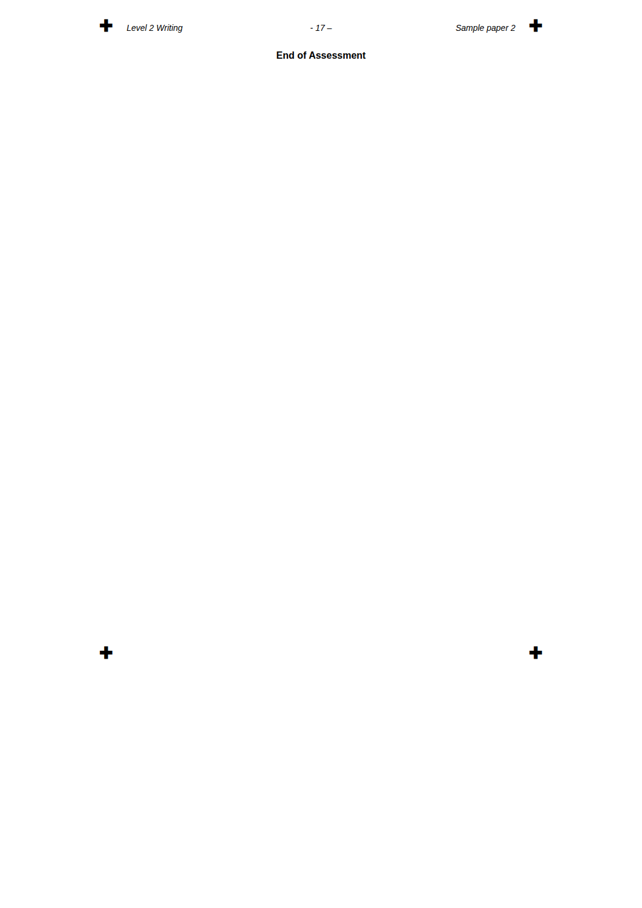✚ ✚ ✚ ✚
Level 2 Writing
- 17 –
Sample paper 2
End of Assessment